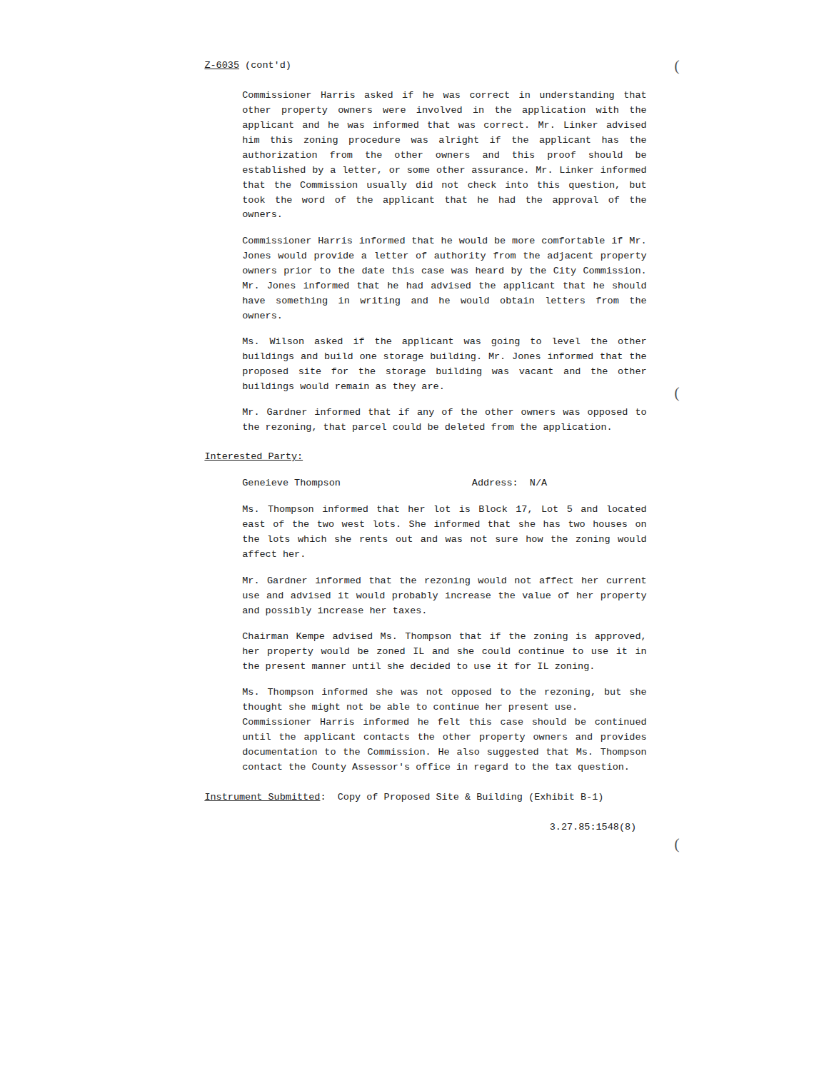( ( (
Z-6035 (cont'd)
Commissioner Harris asked if he was correct in understanding that other property owners were involved in the application with the applicant and he was informed that was correct. Mr. Linker advised him this zoning procedure was alright if the applicant has the authorization from the other owners and this proof should be established by a letter, or some other assurance. Mr. Linker informed that the Commission usually did not check into this question, but took the word of the applicant that he had the approval of the owners.
Commissioner Harris informed that he would be more comfortable if Mr. Jones would provide a letter of authority from the adjacent property owners prior to the date this case was heard by the City Commission. Mr. Jones informed that he had advised the applicant that he should have something in writing and he would obtain letters from the owners.
Ms. Wilson asked if the applicant was going to level the other buildings and build one storage building. Mr. Jones informed that the proposed site for the storage building was vacant and the other buildings would remain as they are.
Mr. Gardner informed that if any of the other owners was opposed to the rezoning, that parcel could be deleted from the application.
Interested Party:
Geneieve Thompson
Address: N/A
Ms. Thompson informed that her lot is Block 17, Lot 5 and located east of the two west lots. She informed that she has two houses on the lots which she rents out and was not sure how the zoning would affect her.
Mr. Gardner informed that the rezoning would not affect her current use and advised it would probably increase the value of her property and possibly increase her taxes.
Chairman Kempe advised Ms. Thompson that if the zoning is approved, her property would be zoned IL and she could continue to use it in the present manner until she decided to use it for IL zoning.
Ms. Thompson informed she was not opposed to the rezoning, but she thought she might not be able to continue her present use.
Commissioner Harris informed he felt this case should be continued until the applicant contacts the other property owners and provides documentation to the Commission. He also suggested that Ms. Thompson contact the County Assessor's office in regard to the tax question.
Instrument Submitted: Copy of Proposed Site & Building (Exhibit B-1)
3.27.85:1548(8)